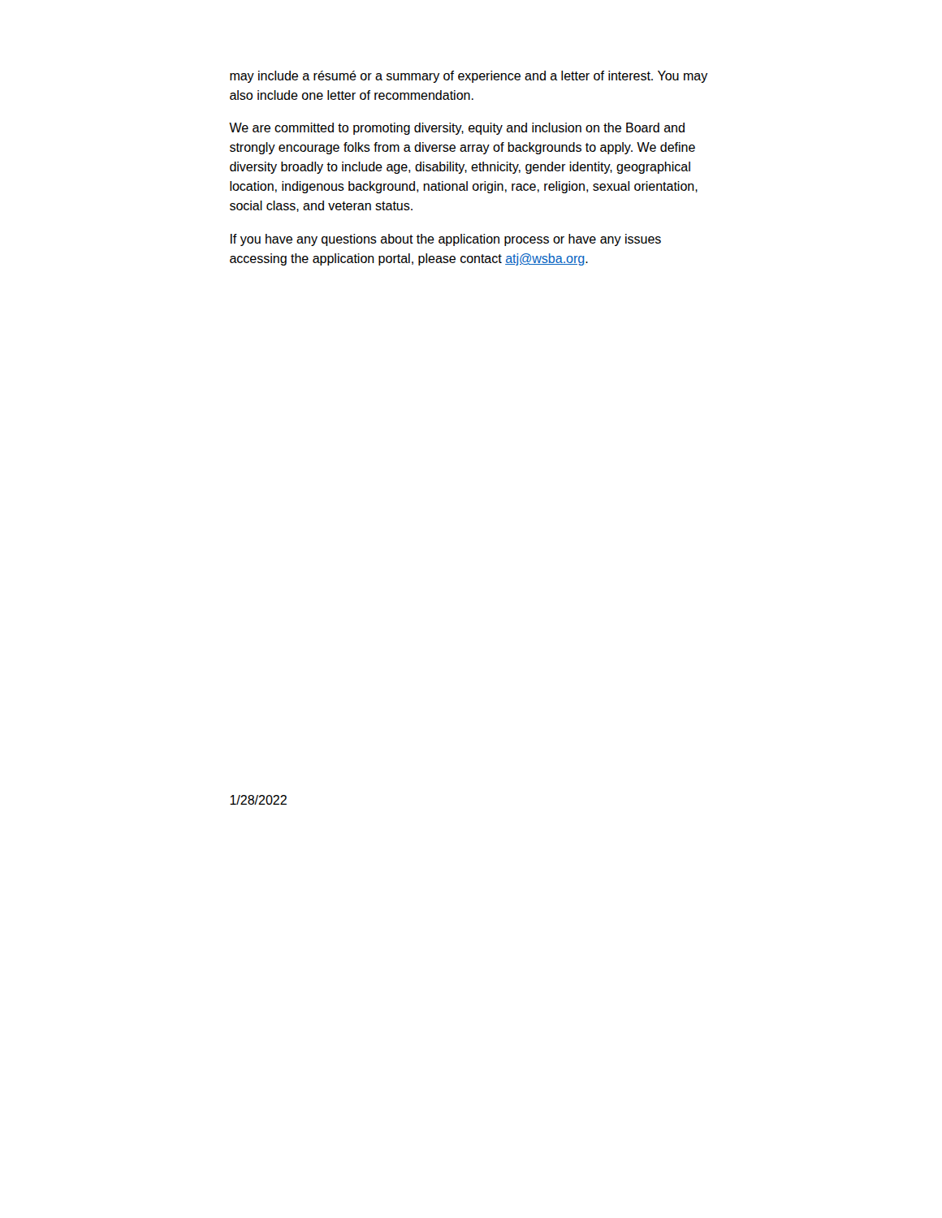may include a résumé or a summary of experience and a letter of interest. You may also include one letter of recommendation.
We are committed to promoting diversity, equity and inclusion on the Board and strongly encourage folks from a diverse array of backgrounds to apply. We define diversity broadly to include age, disability, ethnicity, gender identity, geographical location, indigenous background, national origin, race, religion, sexual orientation, social class, and veteran status.
If you have any questions about the application process or have any issues accessing the application portal, please contact atj@wsba.org.
1/28/2022